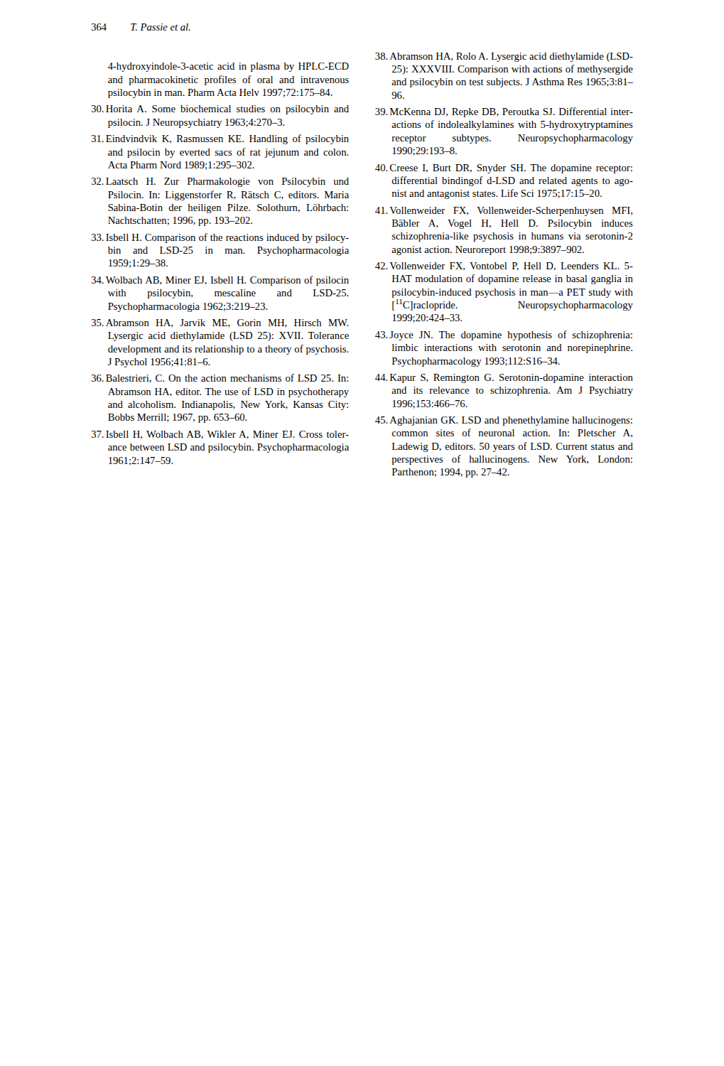364 T. Passie et al.
4-hydroxyindole-3-acetic acid in plasma by HPLC-ECD and pharmacokinetic profiles of oral and intravenous psilocybin in man. Pharm Acta Helv 1997;72:175–84.
30. Horita A. Some biochemical studies on psilocybin and psilocin. J Neuropsychiatry 1963;4:270–3.
31. Eindvindvik K, Rasmussen KE. Handling of psilocybin and psilocin by everted sacs of rat jejunum and colon. Acta Pharm Nord 1989;1:295–302.
32. Laatsch H. Zur Pharmakologie von Psilocybin und Psilocin. In: Liggenstorfer R, Rätsch C, editors. Maria Sabina-Botin der heiligen Pilze. Solothurn, Löhrbach: Nachtschatten; 1996, pp. 193–202.
33. Isbell H. Comparison of the reactions induced by psilocybin and LSD-25 in man. Psychopharmacologia 1959;1:29–38.
34. Wolbach AB, Miner EJ, Isbell H. Comparison of psilocin with psilocybin, mescaline and LSD-25. Psychopharmacologia 1962;3:219–23.
35. Abramson HA, Jarvik ME, Gorin MH, Hirsch MW. Lysergic acid diethylamide (LSD 25): XVII. Tolerance development and its relationship to a theory of psychosis. J Psychol 1956;41:81–6.
36. Balestrieri, C. On the action mechanisms of LSD 25. In: Abramson HA, editor. The use of LSD in psychotherapy and alcoholism. Indianapolis, New York, Kansas City: Bobbs Merrill; 1967, pp. 653–60.
37. Isbell H, Wolbach AB, Wikler A, Miner EJ. Cross tolerance between LSD and psilocybin. Psychopharmacologia 1961;2:147–59.
38. Abramson HA, Rolo A. Lysergic acid diethylamide (LSD-25): XXXVIII. Comparison with actions of methysergide and psilocybin on test subjects. J Asthma Res 1965;3:81–96.
39. McKenna DJ, Repke DB, Peroutka SJ. Differential interactions of indolealkylamines with 5-hydroxytryptamines receptor subtypes. Neuropsychopharmacology 1990;29:193–8.
40. Creese I, Burt DR, Snyder SH. The dopamine receptor: differential bindingof d-LSD and related agents to agonist and antagonist states. Life Sci 1975;17:15–20.
41. Vollenweider FX, Vollenweider-Scherpenhuysen MFI, Bäbler A, Vogel H, Hell D. Psilocybin induces schizophrenia-like psychosis in humans via serotonin-2 agonist action. Neuroreport 1998;9:3897–902.
42. Vollenweider FX, Vontobel P, Hell D, Leenders KL. 5-HAT modulation of dopamine release in basal ganglia in psilocybin-induced psychosis in man—a PET study with [11C]raclopride. Neuropsychopharmacology 1999;20:424–33.
43. Joyce JN. The dopamine hypothesis of schizophrenia: limbic interactions with serotonin and norepinephrine. Psychopharmacology 1993;112:S16–34.
44. Kapur S, Remington G. Serotonin-dopamine interaction and its relevance to schizophrenia. Am J Psychiatry 1996;153:466–76.
45. Aghajanian GK. LSD and phenethylamine hallucinogens: common sites of neuronal action. In: Pletscher A, Ladewig D, editors. 50 years of LSD. Current status and perspectives of hallucinogens. New York, London: Parthenon; 1994, pp. 27–42.